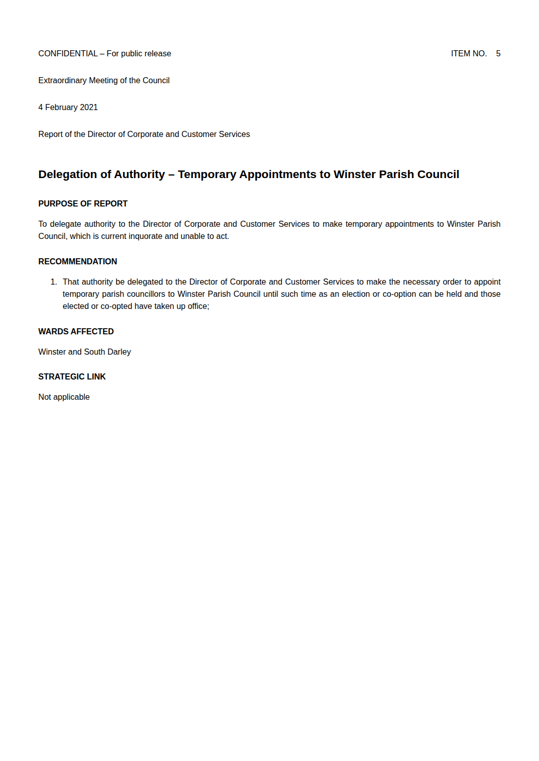CONFIDENTIAL – For public release
ITEM NO. 5
Extraordinary Meeting of the Council
4 February 2021
Report of the Director of Corporate and Customer Services
Delegation of Authority – Temporary Appointments to Winster Parish Council
Purpose of Report
To delegate authority to the Director of Corporate and Customer Services to make temporary appointments to Winster Parish Council, which is current inquorate and unable to act.
Recommendation
That authority be delegated to the Director of Corporate and Customer Services to make the necessary order to appoint temporary parish councillors to Winster Parish Council until such time as an election or co-option can be held and those elected or co-opted have taken up office;
Wards Affected
Winster and South Darley
Strategic Link
Not applicable